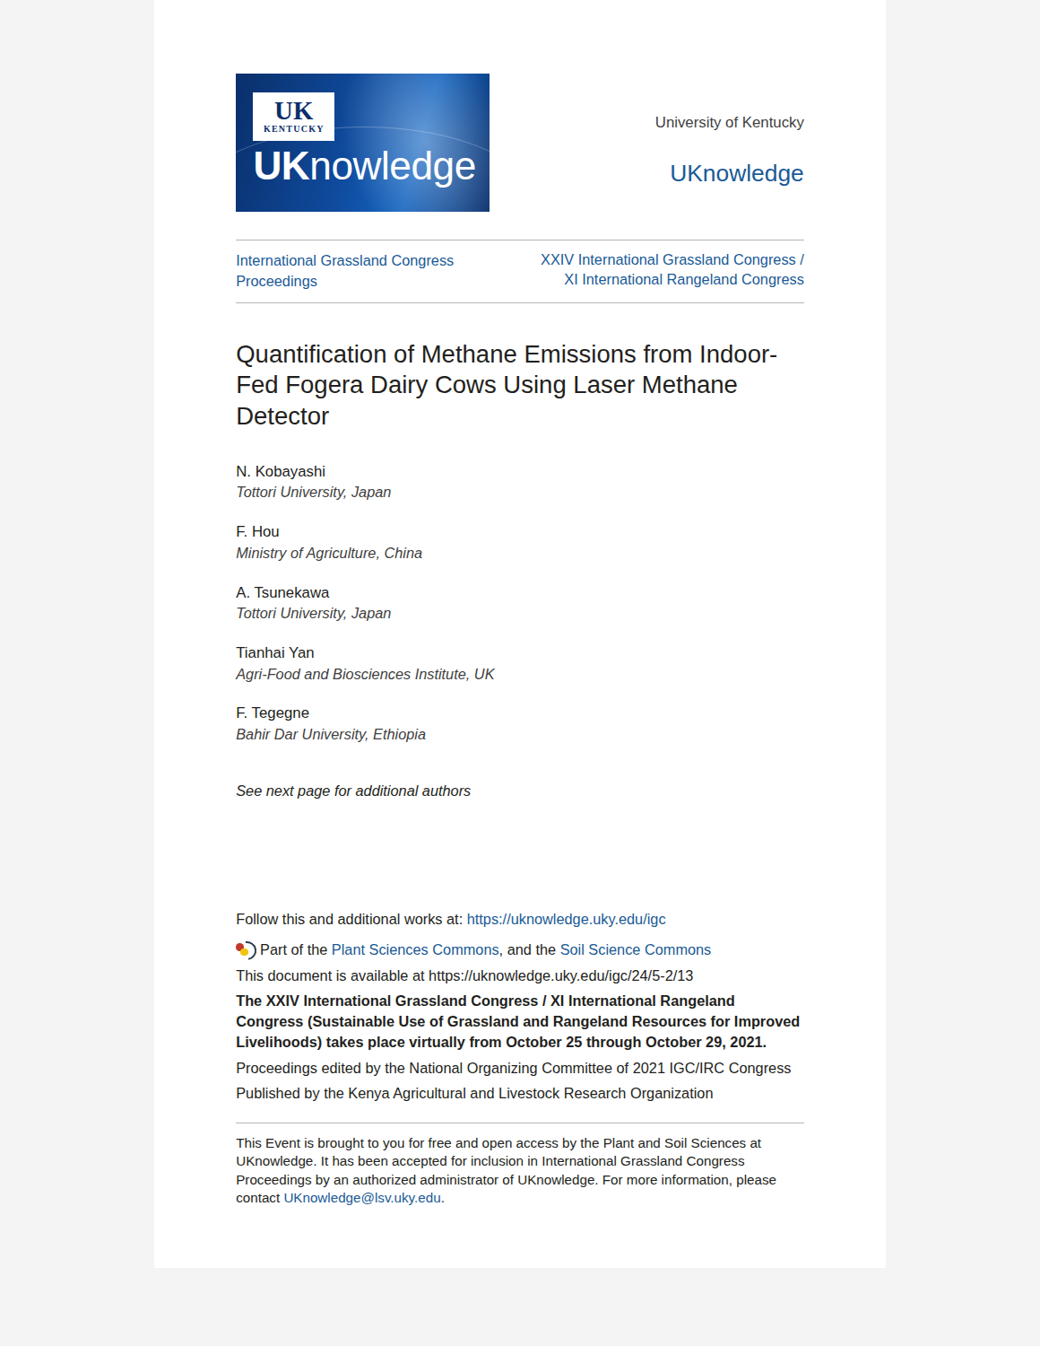UK KENTUCKY
UKnowledge
University of Kentucky
UKnowledge
International Grassland Congress Proceedings
XXIV International Grassland Congress /
XI International Rangeland Congress
Quantification of Methane Emissions from Indoor-Fed Fogera Dairy Cows Using Laser Methane Detector
N. Kobayashi Tottori University, Japan
F. Hou Ministry of Agriculture, China
A. Tsunekawa Tottori University, Japan
Tianhai Yan Agri-Food and Biosciences Institute, UK
F. Tegegne Bahir Dar University, Ethiopia
See next page for additional authors
Follow this and additional works at: https://uknowledge.uky.edu/igc
Part of the Plant Sciences Commons, and the Soil Science Commons
This document is available at https://uknowledge.uky.edu/igc/24/5-2/13
The XXIV International Grassland Congress / XI International Rangeland Congress (Sustainable Use of Grassland and Rangeland Resources for Improved Livelihoods) takes place virtually from October 25 through October 29, 2021.
Proceedings edited by the National Organizing Committee of 2021 IGC/IRC Congress
Published by the Kenya Agricultural and Livestock Research Organization
This Event is brought to you for free and open access by the Plant and Soil Sciences at UKnowledge. It has been accepted for inclusion in International Grassland Congress Proceedings by an authorized administrator of UKnowledge. For more information, please contact UKnowledge@lsv.uky.edu.